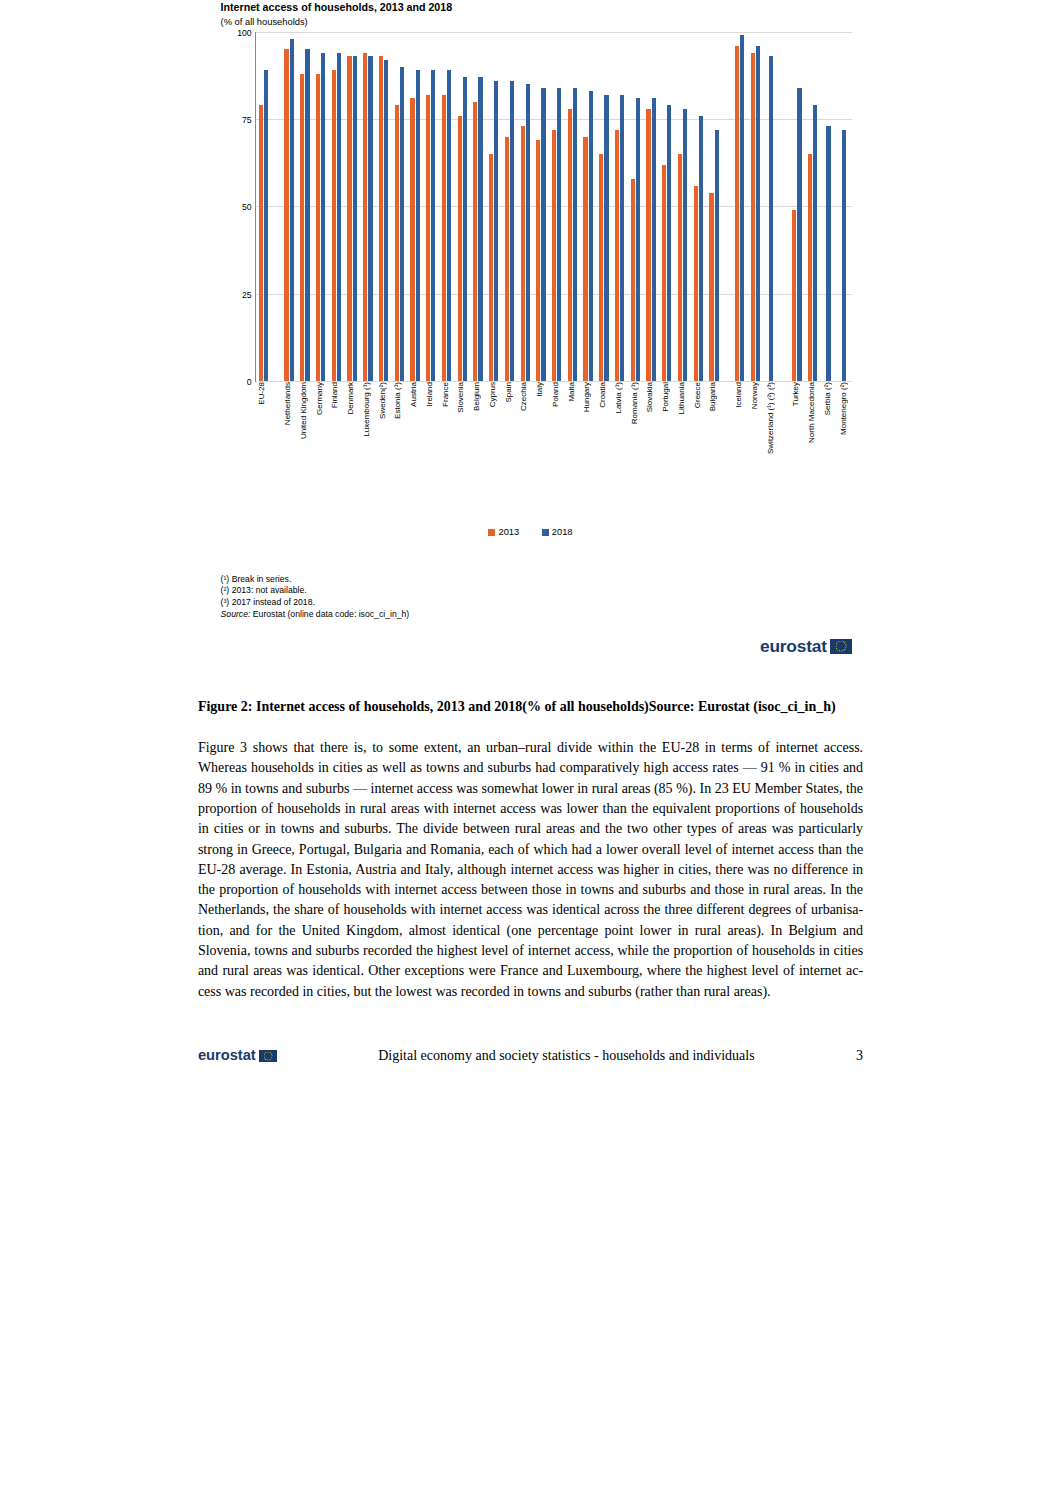Internet access of households, 2013 and 2018
(% of all households)
100
75
50
25
0
EU-28
Netherlands
United Kingdom
Germany
Finland
Denmark
Luxembourg (¹)
Sweden(²)
Estonia (¹)
Austria
Ireland
France
Slovenia
Belgium
Cyprus
Spain
Czechia
Italy
Poland
Malta
Hungary
Croatia
Latvia (¹)
Romania (¹)
Slovakia
Portugal
Lithuania
Greece
Bulgaria
Iceland
Norway
Switzerland (¹) (²) (³)
Turkey
North Macedonia
Serbia (²)
Montenegro (²)
2013 2018
(¹) Break in series.
(²) 2013: not available.
(³) 2017 instead of 2018.
Source: Eurostat (online data code: isoc_ci_in_h)
eurostat
Figure 2: Internet access of households, 2013 and 2018(% of all households)Source: Eurostat (isoc_ci_in_h)
Figure 3 shows that there is, to some extent, an urban–rural divide within the EU-28 in terms of internet access. Whereas households in cities as well as towns and suburbs had comparatively high access rates — 91 % in cities and 89 % in towns and suburbs — internet access was somewhat lower in rural areas (85 %). In 23 EU Member States, the proportion of households in rural areas with internet access was lower than the equivalent proportions of households in cities or in towns and suburbs. The divide between rural areas and the two other types of areas was particularly strong in Greece, Portugal, Bulgaria and Romania, each of which had a lower overall level of internet access than the EU-28 average. In Estonia, Austria and Italy, although internet access was higher in cities, there was no difference in the proportion of households with internet access between those in towns and suburbs and those in rural areas. In the Netherlands, the share of households with internet access was identical across the three different degrees of urbanisation, and for the United Kingdom, almost identical (one percentage point lower in rural areas). In Belgium and Slovenia, towns and suburbs recorded the highest level of internet access, while the proportion of households in cities and rural areas was identical. Other exceptions were France and Luxembourg, where the highest level of internet access was recorded in cities, but the lowest was recorded in towns and suburbs (rather than rural areas).
eurostat
Digital economy and society statistics - households and individuals
3